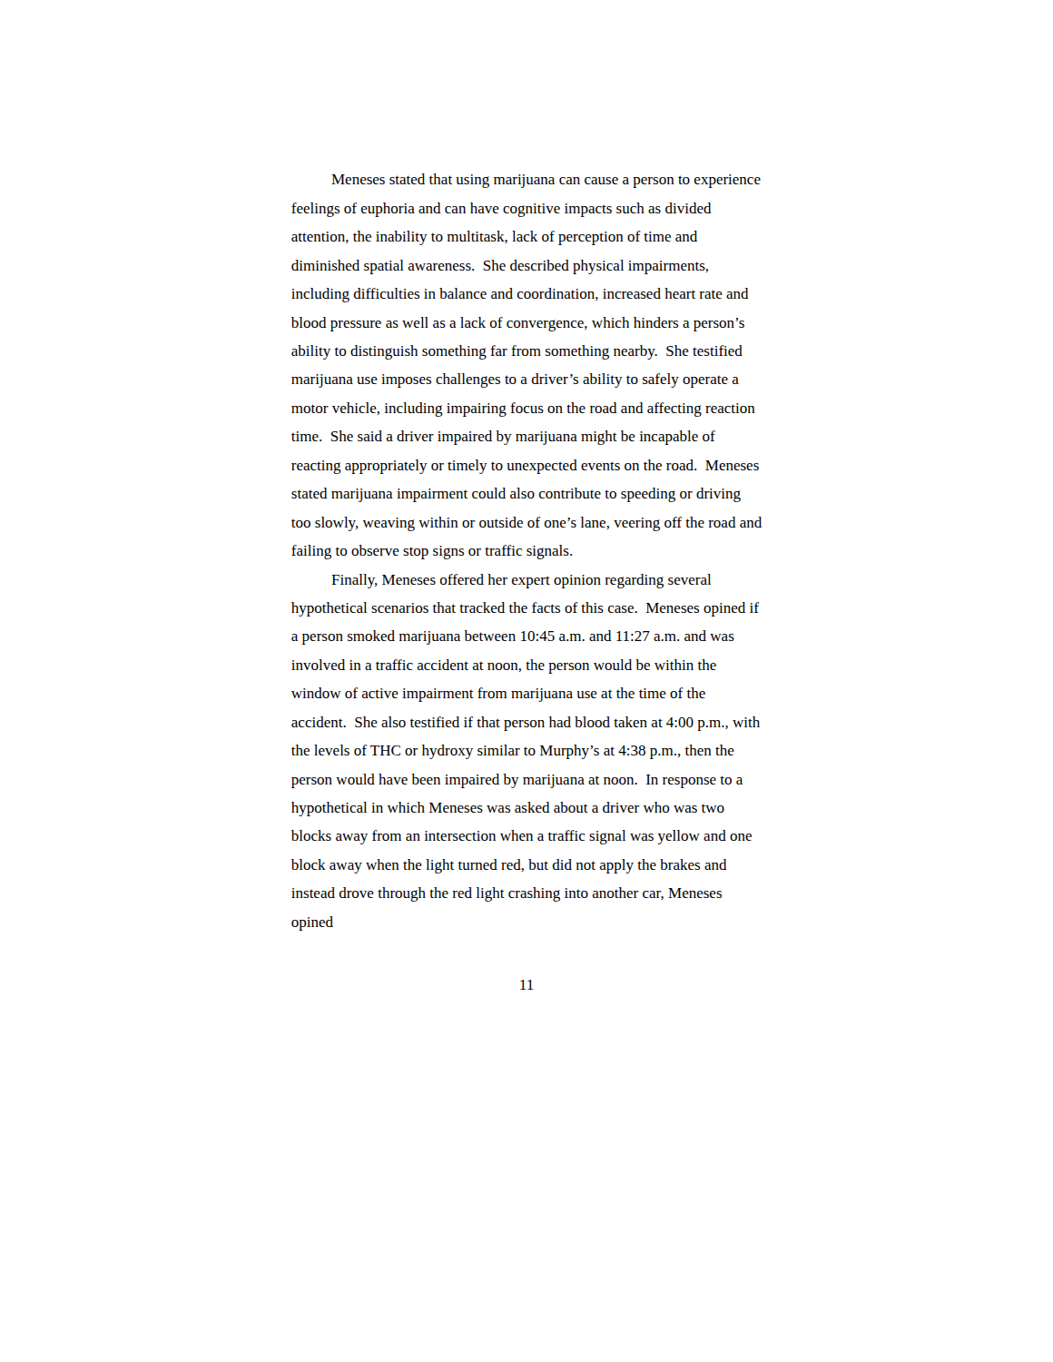Meneses stated that using marijuana can cause a person to experience feelings of euphoria and can have cognitive impacts such as divided attention, the inability to multitask, lack of perception of time and diminished spatial awareness. She described physical impairments, including difficulties in balance and coordination, increased heart rate and blood pressure as well as a lack of convergence, which hinders a person’s ability to distinguish something far from something nearby. She testified marijuana use imposes challenges to a driver’s ability to safely operate a motor vehicle, including impairing focus on the road and affecting reaction time. She said a driver impaired by marijuana might be incapable of reacting appropriately or timely to unexpected events on the road. Meneses stated marijuana impairment could also contribute to speeding or driving too slowly, weaving within or outside of one’s lane, veering off the road and failing to observe stop signs or traffic signals.
Finally, Meneses offered her expert opinion regarding several hypothetical scenarios that tracked the facts of this case. Meneses opined if a person smoked marijuana between 10:45 a.m. and 11:27 a.m. and was involved in a traffic accident at noon, the person would be within the window of active impairment from marijuana use at the time of the accident. She also testified if that person had blood taken at 4:00 p.m., with the levels of THC or hydroxy similar to Murphy’s at 4:38 p.m., then the person would have been impaired by marijuana at noon. In response to a hypothetical in which Meneses was asked about a driver who was two blocks away from an intersection when a traffic signal was yellow and one block away when the light turned red, but did not apply the brakes and instead drove through the red light crashing into another car, Meneses opined
11